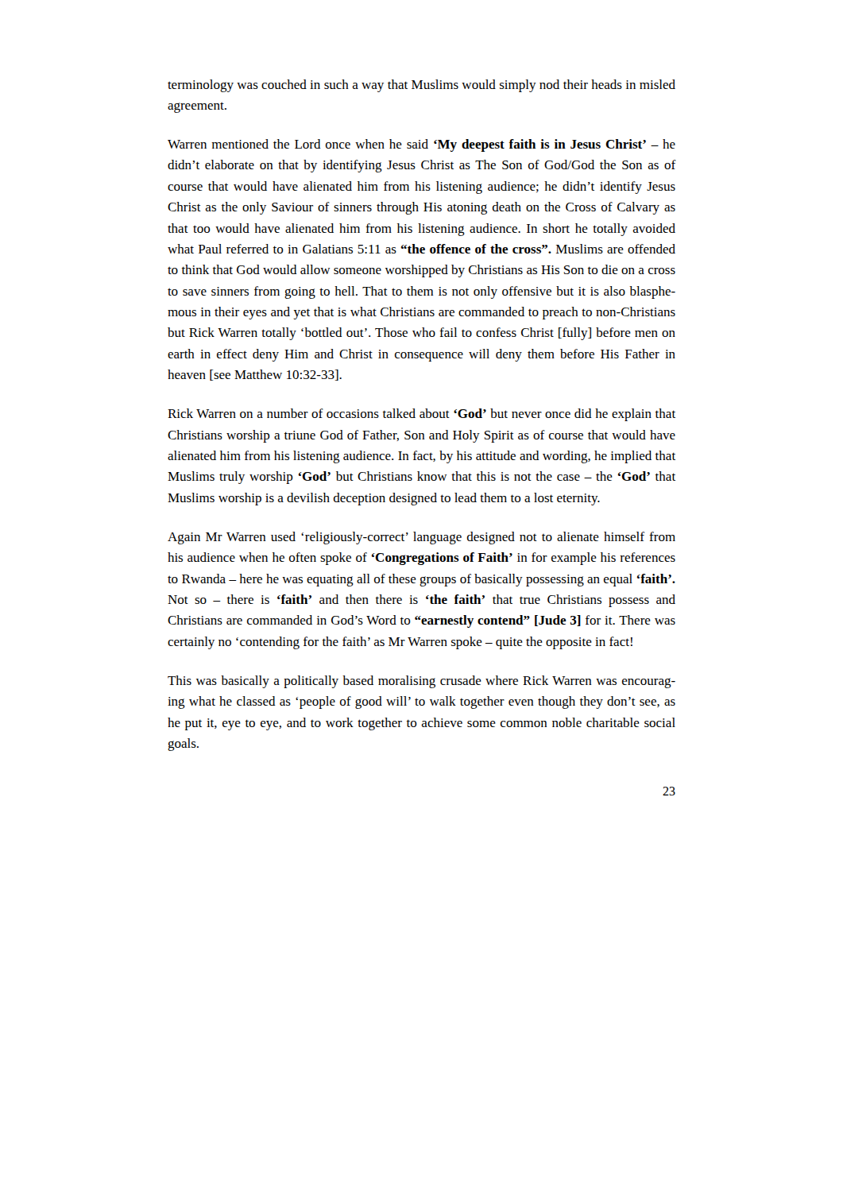terminology was couched in such a way that Muslims would simply nod their heads in misled agreement.
Warren mentioned the Lord once when he said ‘My deepest faith is in Jesus Christ’ – he didn’t elaborate on that by identifying Jesus Christ as The Son of God/God the Son as of course that would have alienated him from his listening audience; he didn’t identify Jesus Christ as the only Saviour of sinners through His atoning death on the Cross of Calvary as that too would have alienated him from his listening audience. In short he totally avoided what Paul referred to in Galatians 5:11 as “the offence of the cross”. Muslims are offended to think that God would allow someone worshipped by Christians as His Son to die on a cross to save sinners from going to hell. That to them is not only offensive but it is also blasphemous in their eyes and yet that is what Christians are commanded to preach to non-Christians but Rick Warren totally ‘bottled out’. Those who fail to confess Christ [fully] before men on earth in effect deny Him and Christ in consequence will deny them before His Father in heaven [see Matthew 10:32-33].
Rick Warren on a number of occasions talked about ‘God’ but never once did he explain that Christians worship a triune God of Father, Son and Holy Spirit as of course that would have alienated him from his listening audience. In fact, by his attitude and wording, he implied that Muslims truly worship ‘God’ but Christians know that this is not the case – the ‘God’ that Muslims worship is a devilish deception designed to lead them to a lost eternity.
Again Mr Warren used ‘religiously-correct’ language designed not to alienate himself from his audience when he often spoke of ‘Congregations of Faith’ in for example his references to Rwanda – here he was equating all of these groups of basically possessing an equal ‘faith’. Not so – there is ‘faith’ and then there is ‘the faith’ that true Christians possess and Christians are commanded in God’s Word to “earnestly contend” [Jude 3] for it. There was certainly no ‘contending for the faith’ as Mr Warren spoke – quite the opposite in fact!
This was basically a politically based moralising crusade where Rick Warren was encouraging what he classed as ‘people of good will’ to walk together even though they don’t see, as he put it, eye to eye, and to work together to achieve some common noble charitable social goals.
23